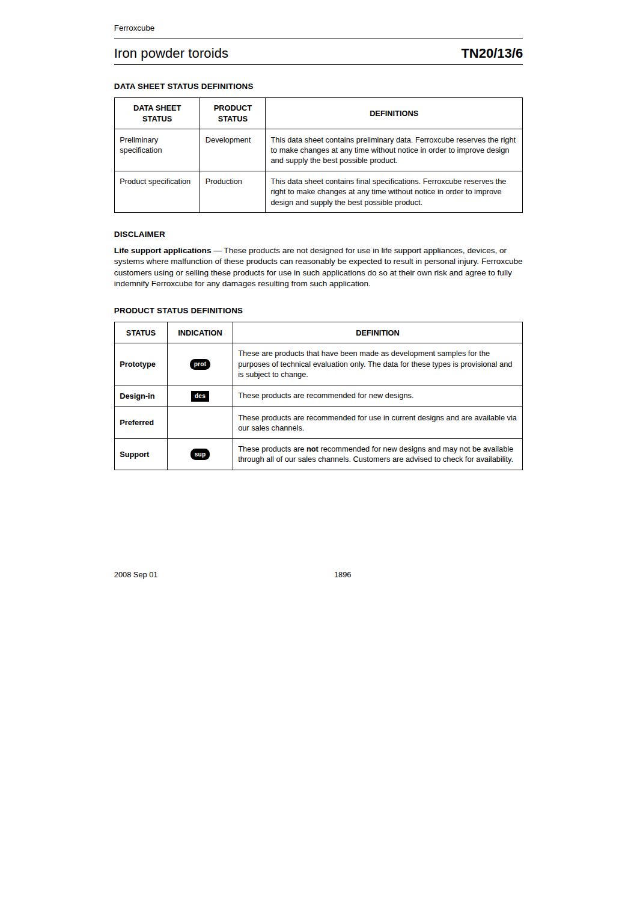Ferroxcube
Iron powder toroids
TN20/13/6
DATA SHEET STATUS DEFINITIONS
| DATA SHEET STATUS | PRODUCT STATUS | DEFINITIONS |
| --- | --- | --- |
| Preliminary specification | Development | This data sheet contains preliminary data. Ferroxcube reserves the right to make changes at any time without notice in order to improve design and supply the best possible product. |
| Product specification | Production | This data sheet contains final specifications. Ferroxcube reserves the right to make changes at any time without notice in order to improve design and supply the best possible product. |
DISCLAIMER
Life support applications — These products are not designed for use in life support appliances, devices, or systems where malfunction of these products can reasonably be expected to result in personal injury. Ferroxcube customers using or selling these products for use in such applications do so at their own risk and agree to fully indemnify Ferroxcube for any damages resulting from such application.
PRODUCT STATUS DEFINITIONS
| STATUS | INDICATION | DEFINITION |
| --- | --- | --- |
| Prototype | prot | These are products that have been made as development samples for the purposes of technical evaluation only. The data for these types is provisional and is subject to change. |
| Design-in | des | These products are recommended for new designs. |
| Preferred | | These products are recommended for use in current designs and are available via our sales channels. |
| Support | sup | These products are not recommended for new designs and may not be available through all of our sales channels. Customers are advised to check for availability. |
2008 Sep 01
1896